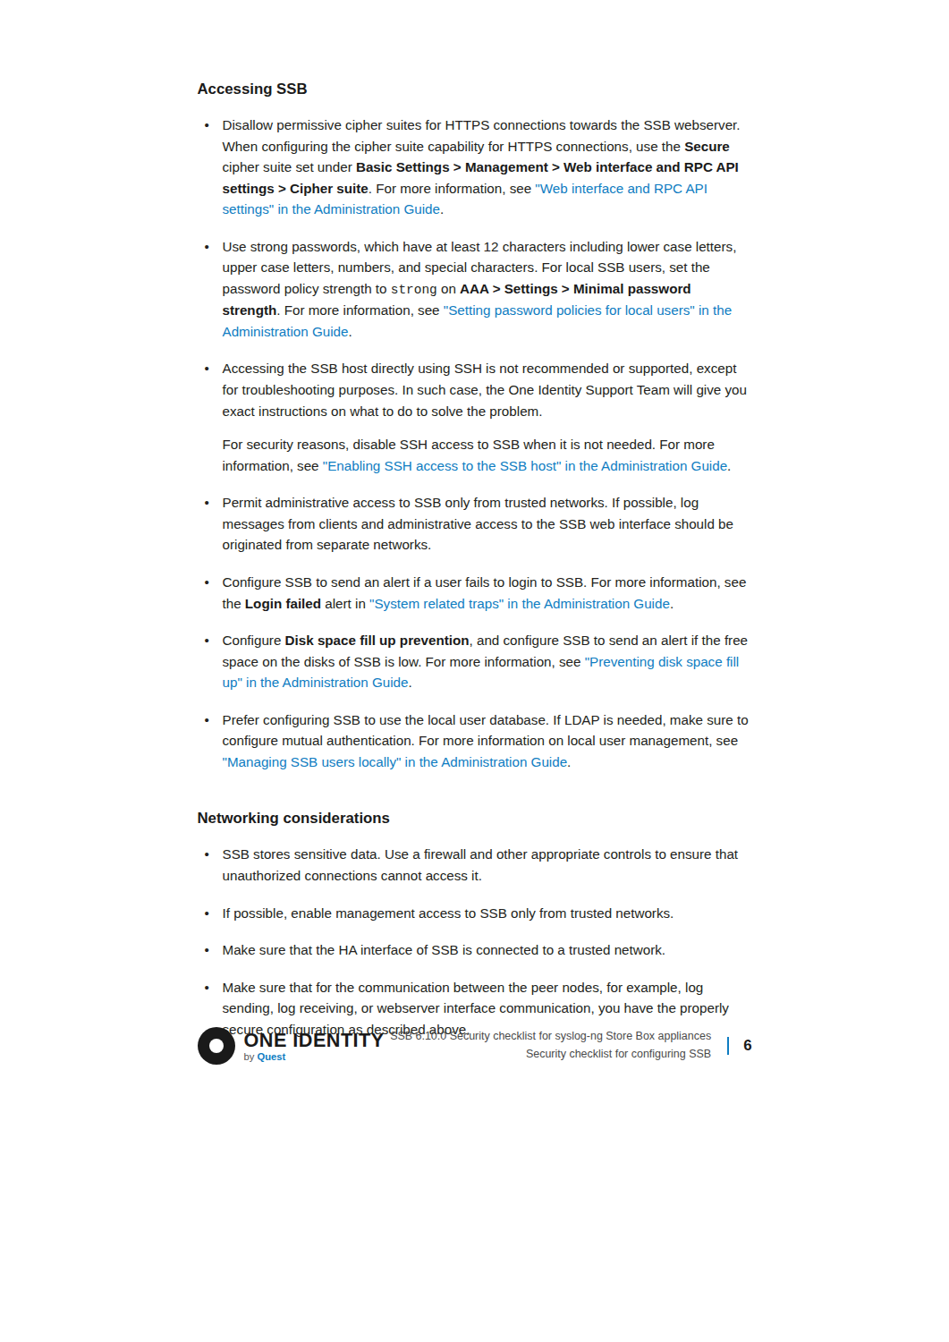Accessing SSB
Disallow permissive cipher suites for HTTPS connections towards the SSB webserver. When configuring the cipher suite capability for HTTPS connections, use the Secure cipher suite set under Basic Settings > Management > Web interface and RPC API settings > Cipher suite. For more information, see "Web interface and RPC API settings" in the Administration Guide.
Use strong passwords, which have at least 12 characters including lower case letters, upper case letters, numbers, and special characters. For local SSB users, set the password policy strength to strong on AAA > Settings > Minimal password strength. For more information, see "Setting password policies for local users" in the Administration Guide.
Accessing the SSB host directly using SSH is not recommended or supported, except for troubleshooting purposes. In such case, the One Identity Support Team will give you exact instructions on what to do to solve the problem.
For security reasons, disable SSH access to SSB when it is not needed. For more information, see "Enabling SSH access to the SSB host" in the Administration Guide.
Permit administrative access to SSB only from trusted networks. If possible, log messages from clients and administrative access to the SSB web interface should be originated from separate networks.
Configure SSB to send an alert if a user fails to login to SSB. For more information, see the Login failed alert in "System related traps" in the Administration Guide.
Configure Disk space fill up prevention, and configure SSB to send an alert if the free space on the disks of SSB is low. For more information, see "Preventing disk space fill up" in the Administration Guide.
Prefer configuring SSB to use the local user database. If LDAP is needed, make sure to configure mutual authentication. For more information on local user management, see "Managing SSB users locally" in the Administration Guide.
Networking considerations
SSB stores sensitive data. Use a firewall and other appropriate controls to ensure that unauthorized connections cannot access it.
If possible, enable management access to SSB only from trusted networks.
Make sure that the HA interface of SSB is connected to a trusted network.
Make sure that for the communication between the peer nodes, for example, log sending, log receiving, or webserver interface communication, you have the properly secure configuration as described above.
ONE IDENTITY
by Quest
SSB 6.10.0 Security checklist for syslog-ng Store Box appliances
Security checklist for configuring SSB
6